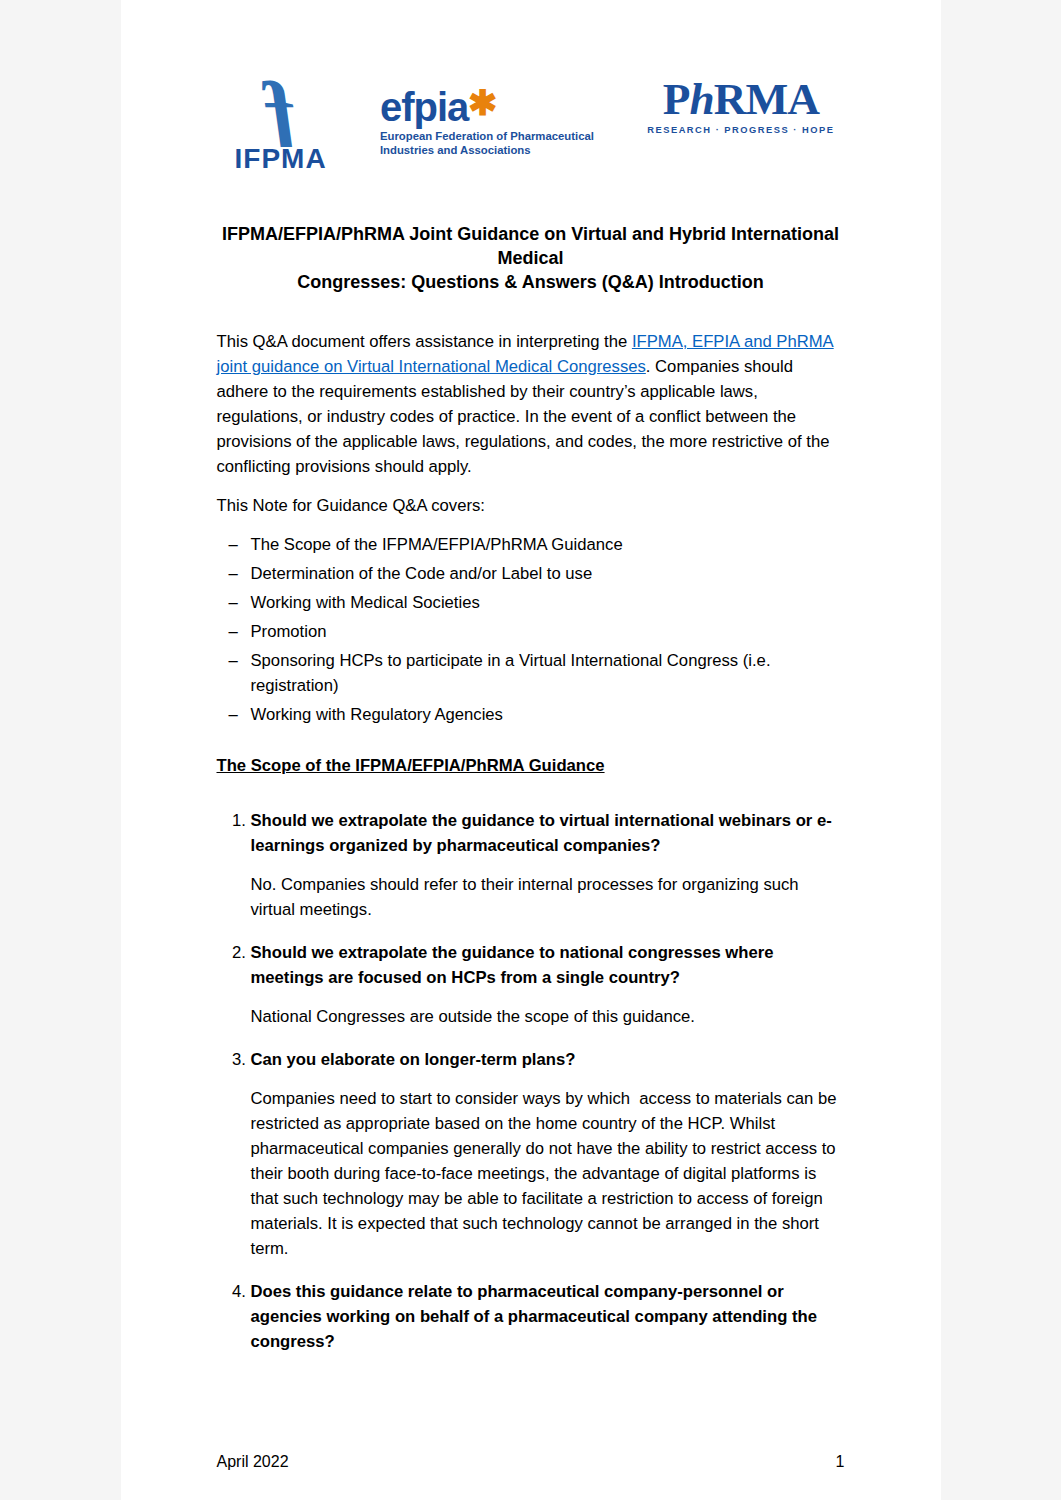ƒ
IFPMA
efpia✱
European Federation of Pharmaceutical
Industries and Associations
Ph RMA
RESEARCH · PROGRESS · HOPE
IFPMA/EFPIA/PhRMA Joint Guidance on Virtual and Hybrid International Medical
Congresses: Questions & Answers (Q&A) Introduction
This Q&A document offers assistance in interpreting the IFPMA, EFPIA and PhRMA joint guidance on Virtual International Medical Congresses. Companies should adhere to the requirements established by their country’s applicable laws, regulations, or industry codes of practice. In the event of a conflict between the provisions of the applicable laws, regulations, and codes, the more restrictive of the conflicting provisions should apply.
This Note for Guidance Q&A covers:
The Scope of the IFPMA/EFPIA/PhRMA Guidance
Determination of the Code and/or Label to use
Working with Medical Societies
Promotion
Sponsoring HCPs to participate in a Virtual International Congress (i.e. registration)
Working with Regulatory Agencies
The Scope of the IFPMA/EFPIA/PhRMA Guidance
Should we extrapolate the guidance to virtual international webinars or e-learnings organized by pharmaceutical companies?
No. Companies should refer to their internal processes for organizing such virtual meetings.
Should we extrapolate the guidance to national congresses where meetings are focused on HCPs from a single country?
National Congresses are outside the scope of this guidance.
Can you elaborate on longer-term plans?
Companies need to start to consider ways by which access to materials can be restricted as appropriate based on the home country of the HCP. Whilst pharmaceutical companies generally do not have the ability to restrict access to their booth during face-to-face meetings, the advantage of digital platforms is that such technology may be able to facilitate a restriction to access of foreign materials. It is expected that such technology cannot be arranged in the short term.
Does this guidance relate to pharmaceutical company-personnel or agencies working on behalf of a pharmaceutical company attending the congress?
April 2022
1